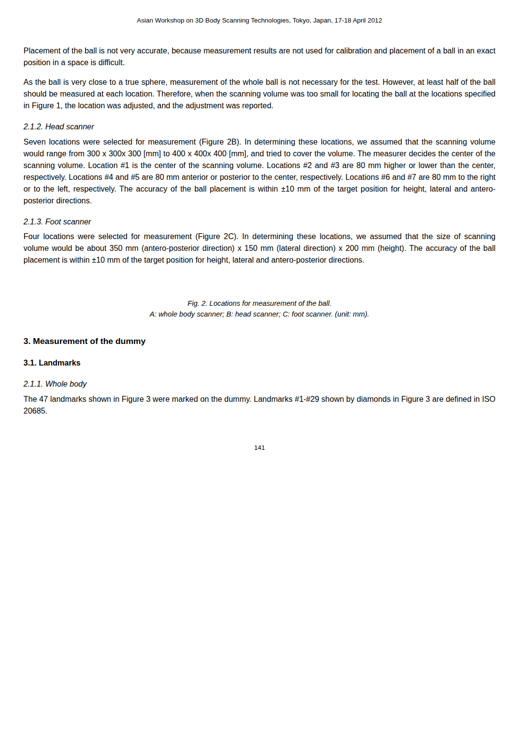Asian Workshop on 3D Body Scanning Technologies, Tokyo, Japan, 17-18 April 2012
Placement of the ball is not very accurate, because measurement results are not used for calibration and placement of a ball in an exact position in a space is difficult.
As the ball is very close to a true sphere, measurement of the whole ball is not necessary for the test. However, at least half of the ball should be measured at each location. Therefore, when the scanning volume was too small for locating the ball at the locations specified in Figure 1, the location was adjusted, and the adjustment was reported.
2.1.2. Head scanner
Seven locations were selected for measurement (Figure 2B). In determining these locations, we assumed that the scanning volume would range from 300 x 300x 300 [mm] to 400 x 400x 400 [mm], and tried to cover the volume. The measurer decides the center of the scanning volume. Location #1 is the center of the scanning volume. Locations #2 and #3 are 80 mm higher or lower than the center, respectively. Locations #4 and #5 are 80 mm anterior or posterior to the center, respectively. Locations #6 and #7 are 80 mm to the right or to the left, respectively. The accuracy of the ball placement is within ±10 mm of the target position for height, lateral and antero-posterior directions.
2.1.3. Foot scanner
Four locations were selected for measurement (Figure 2C). In determining these locations, we assumed that the size of scanning volume would be about 350 mm (antero-posterior direction) x 150 mm (lateral direction) x 200 mm (height). The accuracy of the ball placement is within ±10 mm of the target position for height, lateral and antero-posterior directions.
Fig. 2. Locations for measurement of the ball.
A: whole body scanner; B: head scanner; C: foot scanner. (unit: mm).
3. Measurement of the dummy
3.1. Landmarks
2.1.1. Whole body
The 47 landmarks shown in Figure 3 were marked on the dummy. Landmarks #1-#29 shown by diamonds in Figure 3 are defined in ISO 20685.
141